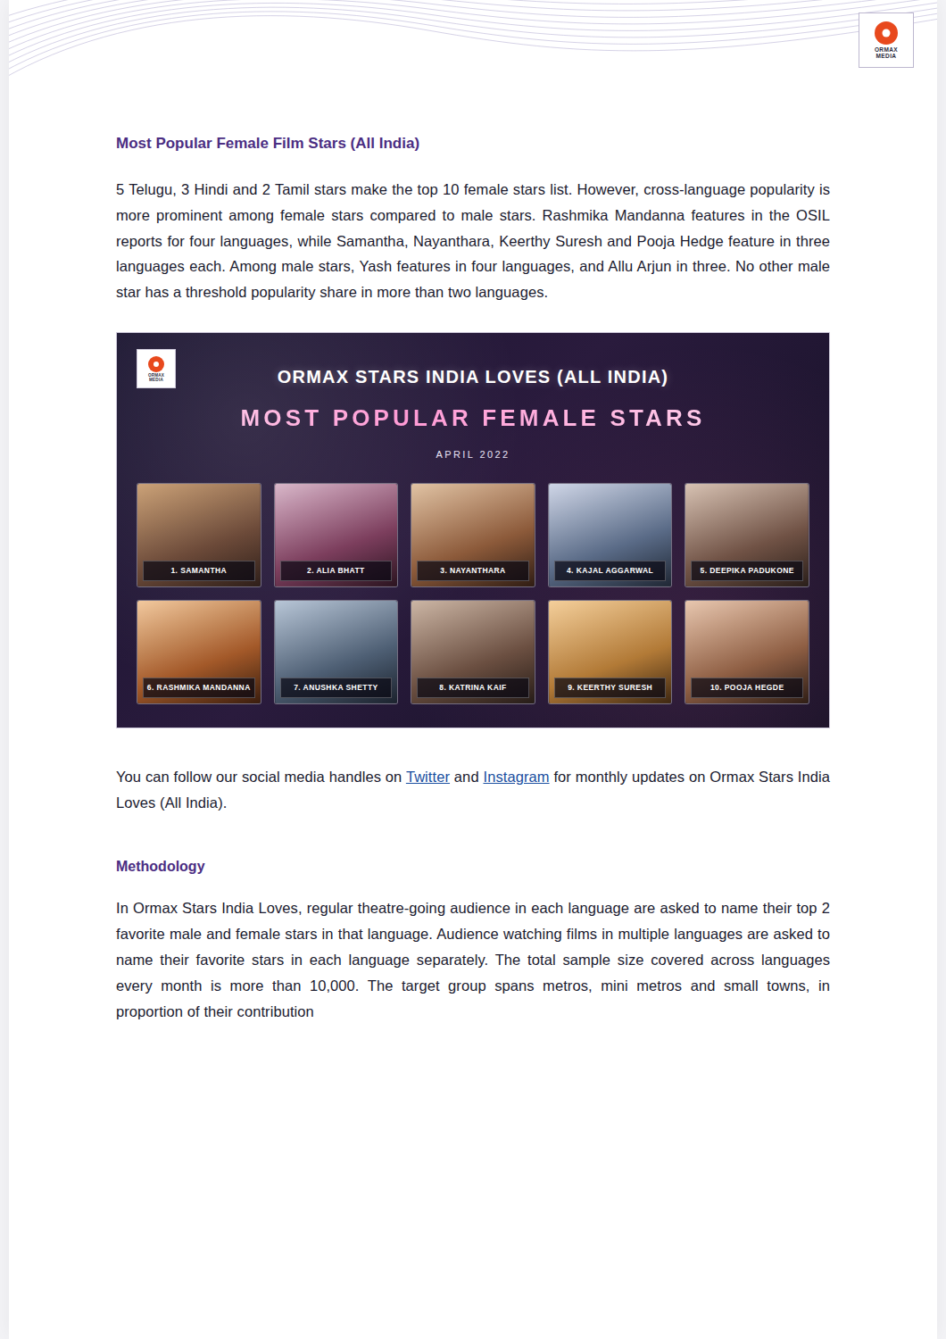ORMAX
MEDIA
Most Popular Female Film Stars (All India)
5 Telugu, 3 Hindi and 2 Tamil stars make the top 10 female stars list. However, cross-language popularity is more prominent among female stars compared to male stars. Rashmika Mandanna features in the OSIL reports for four languages, while Samantha, Nayanthara, Keerthy Suresh and Pooja Hedge feature in three languages each. Among male stars, Yash features in four languages, and Allu Arjun in three. No other male star has a threshold popularity share in more than two languages.
ORMAX
MEDIA
ORMAX STARS INDIA LOVES (ALL INDIA)
MOST POPULAR FEMALE STARS
APRIL 2022
1. Samantha
2. Alia Bhatt
3. Nayanthara
4. Kajal Aggarwal
5. Deepika Padukone
6. Rashmika Mandanna
7. Anushka Shetty
8. Katrina Kaif
9. Keerthy Suresh
10. Pooja Hegde
You can follow our social media handles on Twitter and Instagram for monthly updates on Ormax Stars India Loves (All India).
Methodology
In Ormax Stars India Loves, regular theatre-going audience in each language are asked to name their top 2 favorite male and female stars in that language. Audience watching films in multiple languages are asked to name their favorite stars in each language separately. The total sample size covered across languages every month is more than 10,000. The target group spans metros, mini metros and small towns, in proportion of their contribution